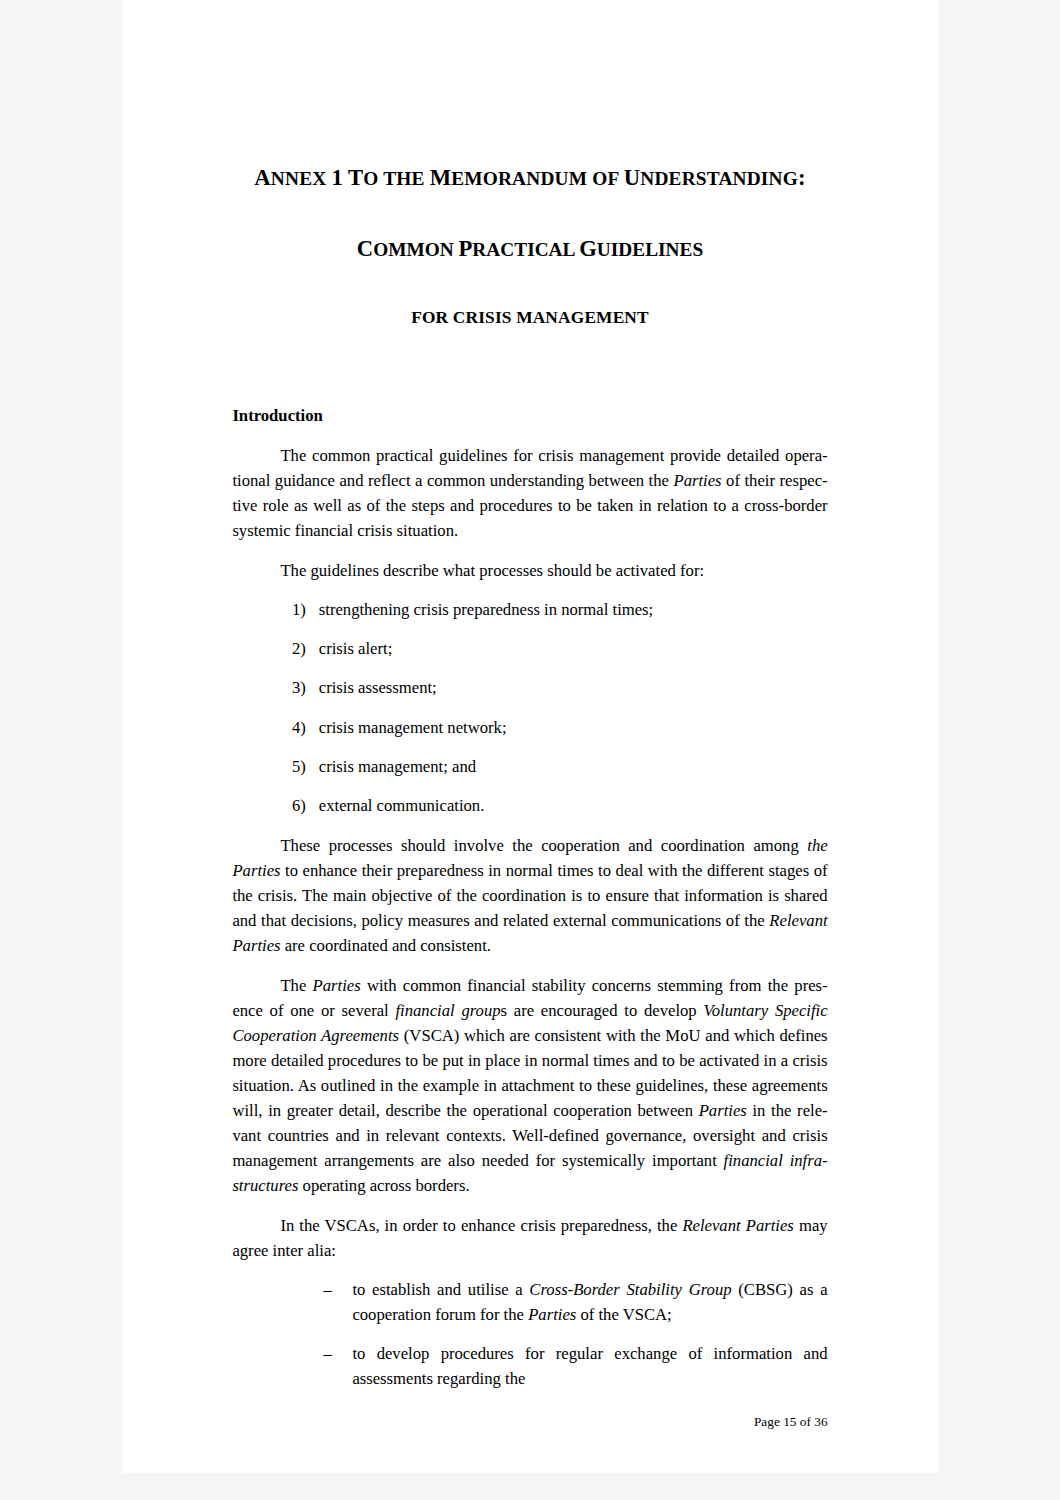ANNEX 1 TO THE MEMORANDUM OF UNDERSTANDING:
COMMON PRACTICAL GUIDELINES
for crisis management
Introduction
The common practical guidelines for crisis management provide detailed operational guidance and reflect a common understanding between the Parties of their respective role as well as of the steps and procedures to be taken in relation to a cross-border systemic financial crisis situation.
The guidelines describe what processes should be activated for:
strengthening crisis preparedness in normal times;
crisis alert;
crisis assessment;
crisis management network;
crisis management; and
external communication.
These processes should involve the cooperation and coordination among the Parties to enhance their preparedness in normal times to deal with the different stages of the crisis. The main objective of the coordination is to ensure that information is shared and that decisions, policy measures and related external communications of the Relevant Parties are coordinated and consistent.
The Parties with common financial stability concerns stemming from the presence of one or several financial groups are encouraged to develop Voluntary S pecific Cooperation Agreements (VSCA) which are consistent with the MoU and which defines more detailed procedures to be put in place in normal times and to be activated in a crisis situation. As outlined in the example in attachment to these guidelines, these agreements will, in greater detail, describe the operational cooperation between Parties in the relevant countries and in relevant contexts. Well-defined governance, oversight and crisis management arrangements are also needed for systemically important financial infrastructures operating across borders.
In the VSCAs, in order to enhance crisis preparedness, the Relevant Parties may agree inter alia:
to establish and utilise a Cross-Border Stability Group (CBSG) as a cooperation forum for the Parties of the VSCA;
to develop procedures for regular exchange of information and assessments regarding the
Page 15 of 36